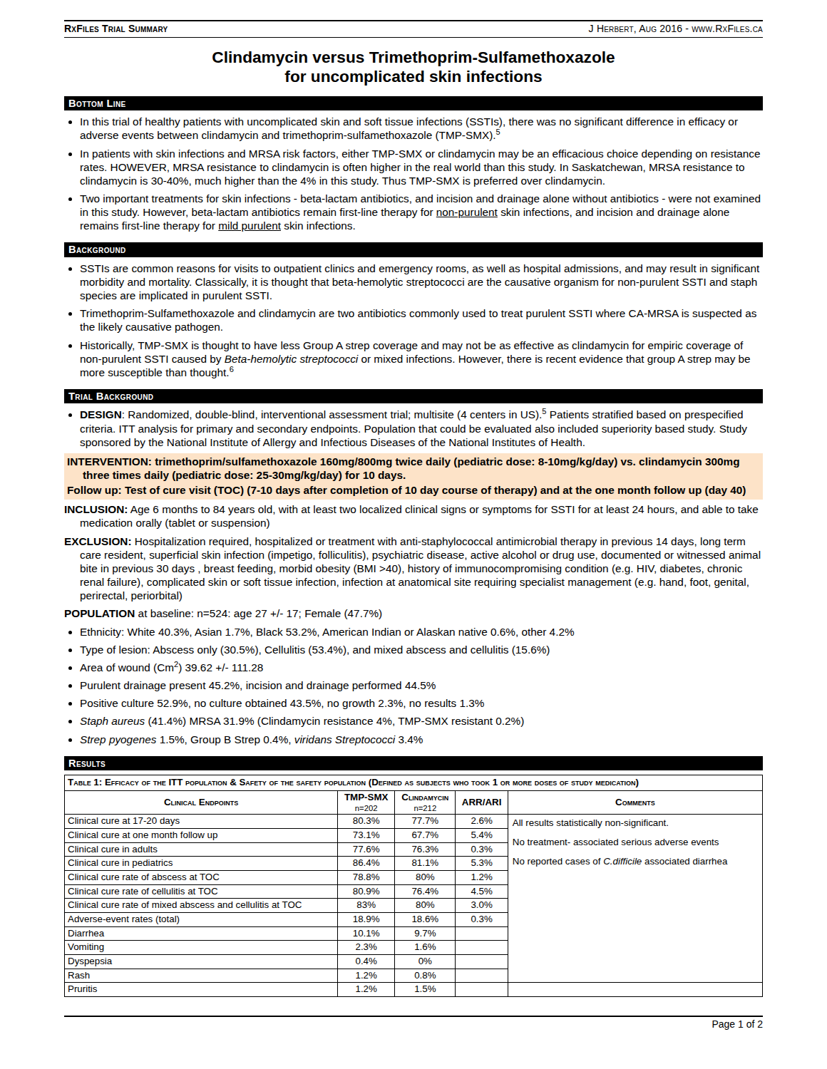RxFiles Trial Summary
J Herbert, Aug 2016 - www.RxFiles.ca
Clindamycin versus Trimethoprim-Sulfamethoxazole for uncomplicated skin infections
Bottom Line
In this trial of healthy patients with uncomplicated skin and soft tissue infections (SSTIs), there was no significant difference in efficacy or adverse events between clindamycin and trimethoprim-sulfamethoxazole (TMP-SMX).5
In patients with skin infections and MRSA risk factors, either TMP-SMX or clindamycin may be an efficacious choice depending on resistance rates. HOWEVER, MRSA resistance to clindamycin is often higher in the real world than this study. In Saskatchewan, MRSA resistance to clindamycin is 30-40%, much higher than the 4% in this study. Thus TMP-SMX is preferred over clindamycin.
Two important treatments for skin infections - beta-lactam antibiotics, and incision and drainage alone without antibiotics - were not examined in this study. However, beta-lactam antibiotics remain first-line therapy for non-purulent skin infections, and incision and drainage alone remains first-line therapy for mild purulent skin infections.
Background
SSTIs are common reasons for visits to outpatient clinics and emergency rooms, as well as hospital admissions, and may result in significant morbidity and mortality. Classically, it is thought that beta-hemolytic streptococci are the causative organism for non-purulent SSTI and staph species are implicated in purulent SSTI.
Trimethoprim-Sulfamethoxazole and clindamycin are two antibiotics commonly used to treat purulent SSTI where CA-MRSA is suspected as the likely causative pathogen.
Historically, TMP-SMX is thought to have less Group A strep coverage and may not be as effective as clindamycin for empiric coverage of non-purulent SSTI caused by Beta-hemolytic streptococci or mixed infections. However, there is recent evidence that group A strep may be more susceptible than thought.6
Trial Background
DESIGN: Randomized, double-blind, interventional assessment trial; multisite (4 centers in US).5 Patients stratified based on prespecified criteria. ITT analysis for primary and secondary endpoints. Population that could be evaluated also included superiority based study. Study sponsored by the National Institute of Allergy and Infectious Diseases of the National Institutes of Health.
INTERVENTION: trimethoprim/sulfamethoxazole 160mg/800mg twice daily (pediatric dose: 8-10mg/kg/day) vs. clindamycin 300mg three times daily (pediatric dose: 25-30mg/kg/day) for 10 days.
Follow up: Test of cure visit (TOC) (7-10 days after completion of 10 day course of therapy) and at the one month follow up (day 40)
INCLUSION: Age 6 months to 84 years old, with at least two localized clinical signs or symptoms for SSTI for at least 24 hours, and able to take medication orally (tablet or suspension)
EXCLUSION: Hospitalization required, hospitalized or treatment with anti-staphylococcal antimicrobial therapy in previous 14 days, long term care resident, superficial skin infection (impetigo, folliculitis), psychiatric disease, active alcohol or drug use, documented or witnessed animal bite in previous 30 days , breast feeding, morbid obesity (BMI >40), history of immunocompromising condition (e.g. HIV, diabetes, chronic renal failure), complicated skin or soft tissue infection, infection at anatomical site requiring specialist management (e.g. hand, foot, genital, perirectal, periorbital)
POPULATION at baseline: n=524: age 27 +/- 17; Female (47.7%)
Ethnicity: White 40.3%, Asian 1.7%, Black 53.2%, American Indian or Alaskan native 0.6%, other 4.2%
Type of lesion: Abscess only (30.5%), Cellulitis (53.4%), and mixed abscess and cellulitis (15.6%)
Area of wound (Cm2) 39.62 +/- 111.28
Purulent drainage present 45.2%, incision and drainage performed 44.5%
Positive culture 52.9%, no culture obtained 43.5%, no growth 2.3%, no results 1.3%
Staph aureus (41.4%) MRSA 31.9% (Clindamycin resistance 4%, TMP-SMX resistant 0.2%)
Strep pyogenes 1.5%, Group B Strep 0.4%, viridans Streptococci 3.4%
Results
| Table 1: Efficacy of the ITT population & Safety of the safety population (Defined as subjects who took 1 or more doses of study medication) |
| Clinical Endpoints | TMP-SMX n=202 | Clindamycin n=212 | ARR/ARI | Comments |
| Clinical cure at 17-20 days | 80.3% | 77.7% | 2.6% | All results statistically non-significant. No treatment- associated serious adverse events No reported cases of C.difficile associated diarrhea |
| Clinical cure at one month follow up | 73.1% | 67.7% | 5.4% |
| Clinical cure in adults | 77.6% | 76.3% | 0.3% |
| Clinical cure in pediatrics | 86.4% | 81.1% | 5.3% |
| Clinical cure rate of abscess at TOC | 78.8% | 80% | 1.2% |
| Clinical cure rate of cellulitis at TOC | 80.9% | 76.4% | 4.5% |
| Clinical cure rate of mixed abscess and cellulitis at TOC | 83% | 80% | 3.0% |
| Adverse-event rates (total) | 18.9% | 18.6% | 0.3% |
| Diarrhea | 10.1% | 9.7% | |
| Vomiting | 2.3% | 1.6% | |
| Dyspepsia | 0.4% | 0% | |
| Rash | 1.2% | 0.8% | |
| Pruritis | 1.2% | 1.5% | | |
Page 1 of 2